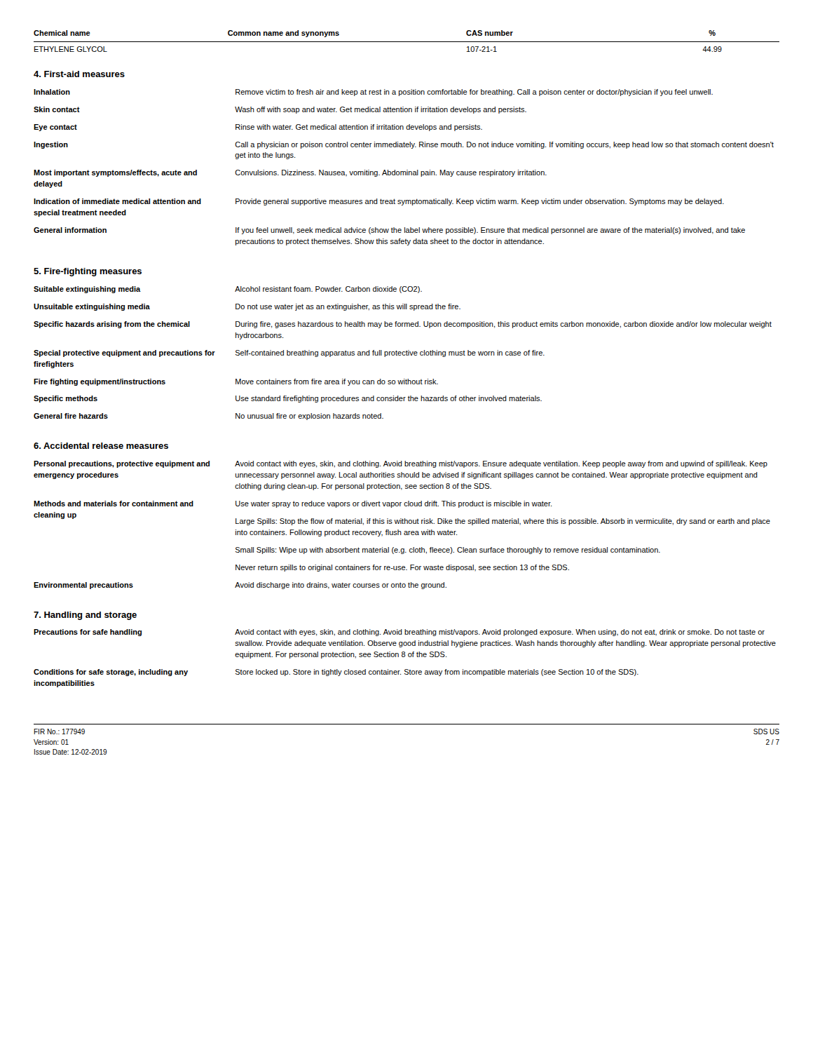| Chemical name | Common name and synonyms | CAS number | % |
| --- | --- | --- | --- |
| ETHYLENE GLYCOL | | 107-21-1 | 44.99 |
4. First-aid measures
| Inhalation | Remove victim to fresh air and keep at rest in a position comfortable for breathing. Call a poison center or doctor/physician if you feel unwell. |
| Skin contact | Wash off with soap and water. Get medical attention if irritation develops and persists. |
| Eye contact | Rinse with water. Get medical attention if irritation develops and persists. |
| Ingestion | Call a physician or poison control center immediately. Rinse mouth. Do not induce vomiting. If vomiting occurs, keep head low so that stomach content doesn't get into the lungs. |
| Most important symptoms/effects, acute and delayed | Convulsions. Dizziness. Nausea, vomiting. Abdominal pain. May cause respiratory irritation. |
| Indication of immediate medical attention and special treatment needed | Provide general supportive measures and treat symptomatically. Keep victim warm. Keep victim under observation. Symptoms may be delayed. |
| General information | If you feel unwell, seek medical advice (show the label where possible). Ensure that medical personnel are aware of the material(s) involved, and take precautions to protect themselves. Show this safety data sheet to the doctor in attendance. |
5. Fire-fighting measures
| Suitable extinguishing media | Alcohol resistant foam. Powder. Carbon dioxide (CO2). |
| Unsuitable extinguishing media | Do not use water jet as an extinguisher, as this will spread the fire. |
| Specific hazards arising from the chemical | During fire, gases hazardous to health may be formed. Upon decomposition, this product emits carbon monoxide, carbon dioxide and/or low molecular weight hydrocarbons. |
| Special protective equipment and precautions for firefighters | Self-contained breathing apparatus and full protective clothing must be worn in case of fire. |
| Fire fighting equipment/instructions | Move containers from fire area if you can do so without risk. |
| Specific methods | Use standard firefighting procedures and consider the hazards of other involved materials. |
| General fire hazards | No unusual fire or explosion hazards noted. |
6. Accidental release measures
| Personal precautions, protective equipment and emergency procedures | Avoid contact with eyes, skin, and clothing. Avoid breathing mist/vapors. Ensure adequate ventilation. Keep people away from and upwind of spill/leak. Keep unnecessary personnel away. Local authorities should be advised if significant spillages cannot be contained. Wear appropriate protective equipment and clothing during clean-up. For personal protection, see section 8 of the SDS. |
| Methods and materials for containment and cleaning up | Use water spray to reduce vapors or divert vapor cloud drift. This product is miscible in water. Large Spills: Stop the flow of material, if this is without risk. Dike the spilled material, where this is possible. Absorb in vermiculite, dry sand or earth and place into containers. Following product recovery, flush area with water. Small Spills: Wipe up with absorbent material (e.g. cloth, fleece). Clean surface thoroughly to remove residual contamination. Never return spills to original containers for re-use. For waste disposal, see section 13 of the SDS. |
| Environmental precautions | Avoid discharge into drains, water courses or onto the ground. |
7. Handling and storage
| Precautions for safe handling | Avoid contact with eyes, skin, and clothing. Avoid breathing mist/vapors. Avoid prolonged exposure. When using, do not eat, drink or smoke. Do not taste or swallow. Provide adequate ventilation. Observe good industrial hygiene practices. Wash hands thoroughly after handling. Wear appropriate personal protective equipment. For personal protection, see Section 8 of the SDS. |
| Conditions for safe storage, including any incompatibilities | Store locked up. Store in tightly closed container. Store away from incompatible materials (see Section 10 of the SDS). |
FIR No.: 177949 Version: 01 Issue Date: 12-02-2019
SDS US 2 / 7